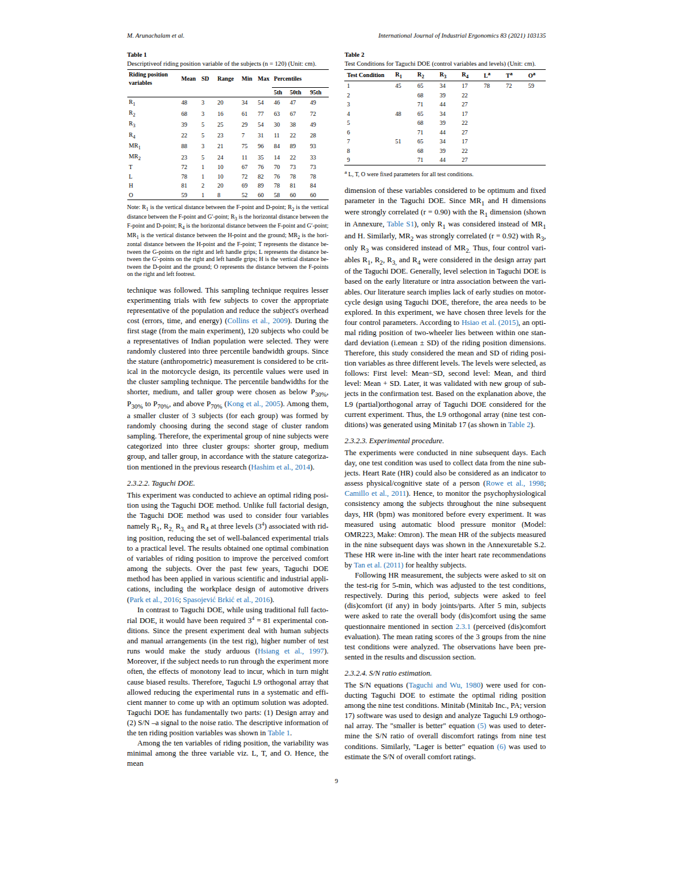M. Arunachalam et al.
International Journal of Industrial Ergonomics 83 (2021) 103135
Table 1 Descriptiveof riding position variable of the subjects (n = 120) (Unit: cm).
| Riding position variables | Mean | SD | Range | Min | Max | Percentiles |
| --- | --- | --- | --- | --- | --- | --- |
| | | | | | | 5th | 50th | 95th |
| R 1 | 48 | 3 | 20 | 34 | 54 | 46 | 47 | 49 |
| R 2 | 68 | 3 | 16 | 61 | 77 | 63 | 67 | 72 |
| R 3 | 39 | 5 | 25 | 29 | 54 | 30 | 38 | 49 |
| R 4 | 22 | 5 | 23 | 7 | 31 | 11 | 22 | 28 |
| MR 1 | 88 | 3 | 21 | 75 | 96 | 84 | 89 | 93 |
| MR 2 | 23 | 5 | 24 | 11 | 35 | 14 | 22 | 33 |
| T | 72 | 1 | 10 | 67 | 76 | 70 | 73 | 73 |
| L | 78 | 1 | 10 | 72 | 82 | 76 | 78 | 78 |
| H | 81 | 2 | 20 | 69 | 89 | 78 | 81 | 84 |
| O | 59 | 1 | 8 | 52 | 60 | 58 | 60 | 60 |
Note: R1 is the vertical distance between the F-point and D-point; R2 is the vertical distance between the F-point and G′-point; R3 is the horizontal distance between the F-point and D-point; R4 is the horizontal distance between the F-point and G′-point; MR1 is the vertical distance between the H-point and the ground; MR2 is the horizontal distance between the H-point and the F-point; T represents the distance between the G-points on the right and left handle grips; L represents the distance between the G′-points on the right and left handle grips; H is the vertical distance between the D-point and the ground; O represents the distance between the F-points on the right and left footrest.
technique was followed. This sampling technique requires lesser experimenting trials with few subjects to cover the appropriate representative of the population and reduce the subject's overhead cost (errors, time, and energy) (Collins et al., 2009). During the first stage (from the main experiment), 120 subjects who could be a representatives of Indian population were selected. They were randomly clustered into three percentile bandwidth groups. Since the stature (anthropometric) measurement is considered to be critical in the motorcycle design, its percentile values were used in the cluster sampling technique. The percentile bandwidths for the shorter, medium, and taller group were chosen as below P30%, P30% to P70%, and above P70% (Kong et al., 2005). Among them, a smaller cluster of 3 subjects (for each group) was formed by randomly choosing during the second stage of cluster random sampling. Therefore, the experimental group of nine subjects were categorized into three cluster groups: shorter group, medium group, and taller group, in accordance with the stature categorization mentioned in the previous research (Hashim et al., 2014).
2.3.2.2. Taguchi DOE.
This experiment was conducted to achieve an optimal riding position using the Taguchi DOE method. Unlike full factorial design, the Taguchi DOE method was used to consider four variables namely R1, R2, R3, and R4 at three levels (34) associated with riding position, reducing the set of well-balanced experimental trials to a practical level. The results obtained one optimal combination of variables of riding position to improve the perceived comfort among the subjects. Over the past few years, Taguchi DOE method has been applied in various scientific and industrial applications, including the workplace design of automotive drivers (Park et al., 2016; Spasojević Brkić et al., 2016).
In contrast to Taguchi DOE, while using traditional full factorial DOE, it would have been required 34 = 81 experimental conditions. Since the present experiment deal with human subjects and manual arrangements (in the test rig), higher number of test runs would make the study arduous (Hsiang et al., 1997). Moreover, if the subject needs to run through the experiment more often, the effects of monotony lead to incur, which in turn might cause biased results. Therefore, Taguchi L9 orthogonal array that allowed reducing the experimental runs in a systematic and efficient manner to come up with an optimum solution was adopted. Taguchi DOE has fundamentally two parts: (1) Design array and (2) S/N –a signal to the noise ratio. The descriptive information of the ten riding position variables was shown in Table 1.
Among the ten variables of riding position, the variability was minimal among the three variable viz. L, T, and O. Hence, the mean
Table 2 Test Conditions for Taguchi DOE (control variables and levels) (Unit: cm).
| Test Condition | R 1 | R 2 | R 3 | R 4 | L a | T a | O a |
| --- | --- | --- | --- | --- | --- | --- | --- |
| 1 | 45 | 65 | 34 | 17 | 78 | 72 | 59 |
| 2 | | 68 | 39 | 22 | | | |
| 3 | | 71 | 44 | 27 | | | |
| 4 | 48 | 65 | 34 | 17 | | | |
| 5 | | 68 | 39 | 22 | | | |
| 6 | | 71 | 44 | 27 | | | |
| 7 | 51 | 65 | 34 | 17 | | | |
| 8 | | 68 | 39 | 22 | | | |
| 9 | | 71 | 44 | 27 | | | |
a L, T, O were fixed parameters for all test conditions.
dimension of these variables considered to be optimum and fixed parameter in the Taguchi DOE. Since MR1 and H dimensions were strongly correlated (r = 0.90) with the R1 dimension (shown in Annexure, Table S1), only R1 was considered instead of MR1 and H. Similarly, MR2 was strongly correlated (r = 0.92) with R3, only R3 was considered instead of MR2. Thus, four control variables R1, R2, R3, and R4 were considered in the design array part of the Taguchi DOE. Generally, level selection in Taguchi DOE is based on the early literature or intra association between the variables. Our literature search implies lack of early studies on motorcycle design using Taguchi DOE, therefore, the area needs to be explored. In this experiment, we have chosen three levels for the four control parameters. According to Hsiao et al. (2015), an optimal riding position of two-wheeler lies between within one standard deviation (i.emean ± SD) of the riding position dimensions. Therefore, this study considered the mean and SD of riding position variables as three different levels. The levels were selected, as follows: First level: Mean−SD, second level: Mean, and third level: Mean + SD. Later, it was validated with new group of subjects in the confirmation test. Based on the explanation above, the L9 (partial)orthogonal array of Taguchi DOE considered for the current experiment. Thus, the L9 orthogonal array (nine test conditions) was generated using Minitab 17 (as shown in Table 2).
2.3.2.3. Experimental procedure.
The experiments were conducted in nine subsequent days. Each day, one test condition was used to collect data from the nine subjects. Heart Rate (HR) could also be considered as an indicator to assess physical/cognitive state of a person (Rowe et al., 1998; Camillo et al., 2011). Hence, to monitor the psychophysiological consistency among the subjects throughout the nine subsequent days, HR (bpm) was monitored before every experiment. It was measured using automatic blood pressure monitor (Model: OMR223, Make: Omron). The mean HR of the subjects measured in the nine subsequent days was shown in the Annexuretable S.2. These HR were in-line with the inter heart rate recommendations by Tan et al. (2011) for healthy subjects.
Following HR measurement, the subjects were asked to sit on the test-rig for 5-min, which was adjusted to the test conditions, respectively. During this period, subjects were asked to feel (dis)comfort (if any) in body joints/parts. After 5 min, subjects were asked to rate the overall body (dis)comfort using the same questionnaire mentioned in section 2.3.1 (perceived (dis)comfort evaluation). The mean rating scores of the 3 groups from the nine test conditions were analyzed. The observations have been presented in the results and discussion section.
2.3.2.4. S/N ratio estimation.
The S/N equations (Taguchi and Wu, 1980) were used for conducting Taguchi DOE to estimate the optimal riding position among the nine test conditions. Minitab (Minitab Inc., PA; version 17) software was used to design and analyze Taguchi L9 orthogonal array. The "smaller is better" equation (5) was used to determine the S/N ratio of overall discomfort ratings from nine test conditions. Similarly, "Lager is better" equation (6) was used to estimate the S/N of overall comfort ratings.
9